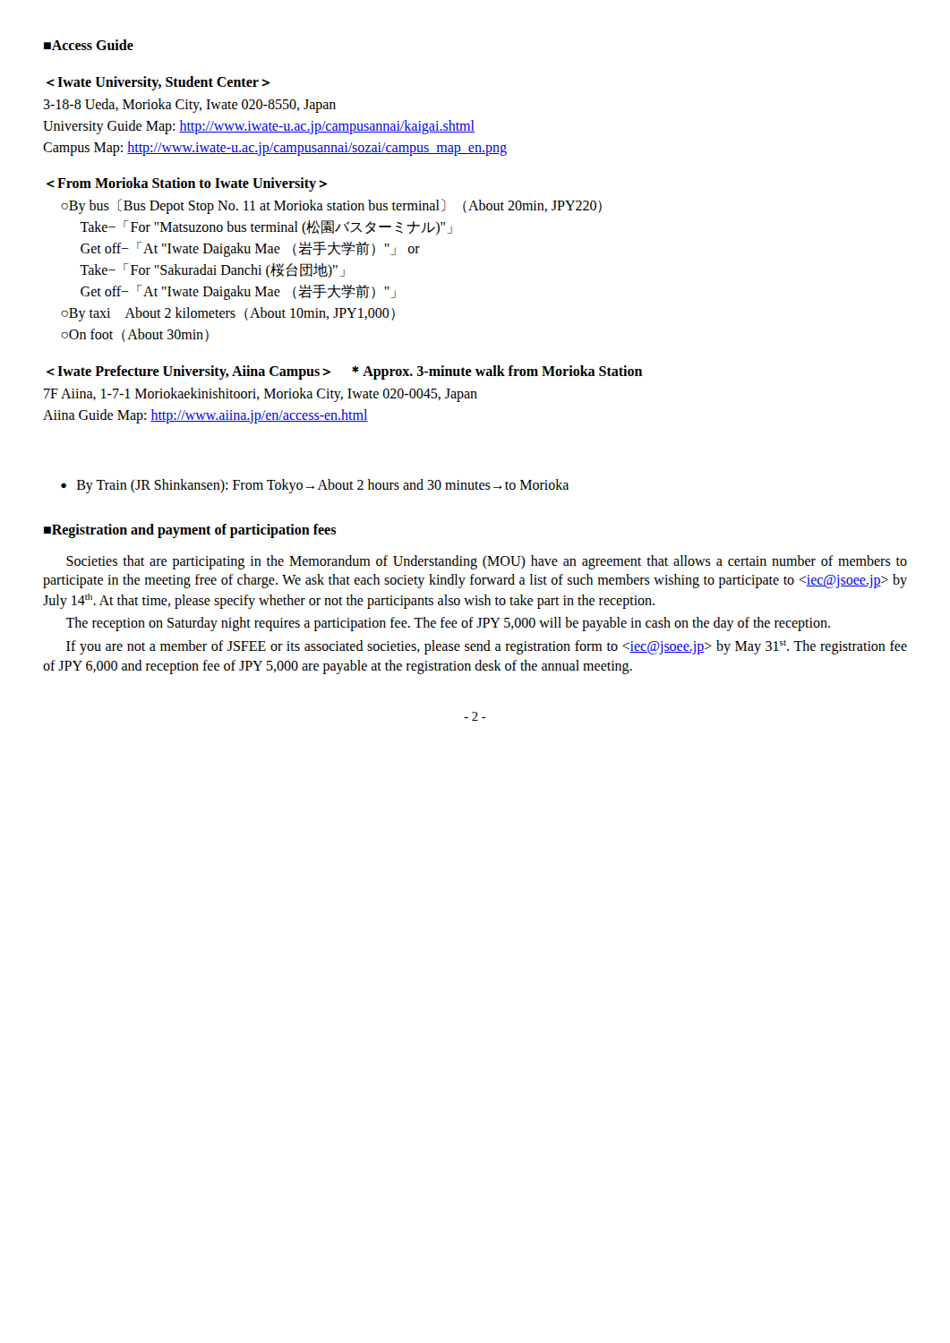■Access Guide
＜Iwate University, Student Center＞
3-18-8 Ueda, Morioka City, Iwate 020-8550, Japan
University Guide Map: http://www.iwate-u.ac.jp/campusannai/kaigai.shtml
Campus Map: http://www.iwate-u.ac.jp/campusannai/sozai/campus_map_en.png
＜From Morioka Station to Iwate University＞
○By bus〔Bus Depot Stop No. 11 at Morioka station bus terminal〕（About 20min, JPY220）
Take−「For "Matsuzono bus terminal (松園バスターミナル)"」
Get off−「At "Iwate Daigaku Mae （岩手大学前）"」 or
Take−「For "Sakuradai Danchi (桜台団地)"」
Get off−「At "Iwate Daigaku Mae （岩手大学前）"」
○By taxi　About 2 kilometers（About 10min, JPY1,000）
○On foot（About 30min）
＜Iwate Prefecture University, Aiina Campus＞　＊Approx. 3-minute walk from Morioka Station
7F Aiina, 1-7-1 Moriokaekinishitoori, Morioka City, Iwate 020-0045, Japan
Aiina Guide Map: http://www.aiina.jp/en/access-en.html
By Train (JR Shinkansen): From Tokyo→About 2 hours and 30 minutes→to Morioka
■Registration and payment of participation fees
Societies that are participating in the Memorandum of Understanding (MOU) have an agreement that allows a certain number of members to participate in the meeting free of charge. We ask that each society kindly forward a list of such members wishing to participate to <iec@jsoee.jp> by July 14th. At that time, please specify whether or not the participants also wish to take part in the reception.
The reception on Saturday night requires a participation fee. The fee of JPY 5,000 will be payable in cash on the day of the reception.
If you are not a member of JSFEE or its associated societies, please send a registration form to <iec@jsoee.jp> by May 31st. The registration fee of JPY 6,000 and reception fee of JPY 5,000 are payable at the registration desk of the annual meeting.
- 2 -